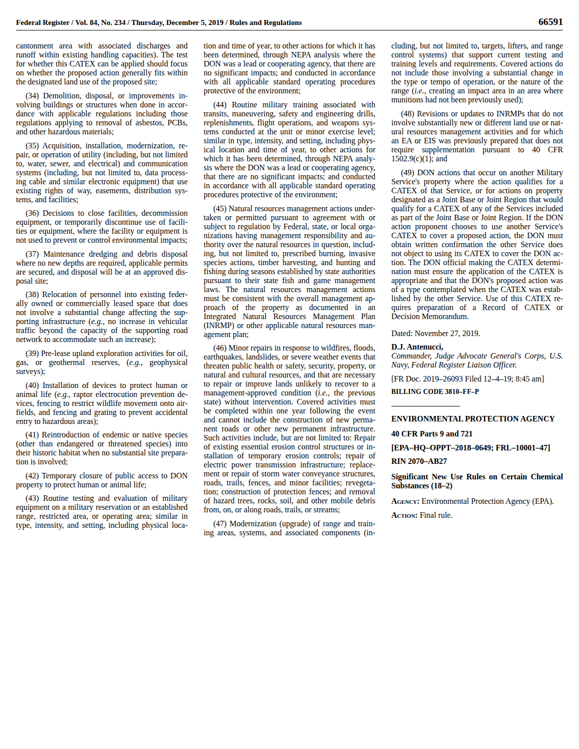Federal Register / Vol. 84, No. 234 / Thursday, December 5, 2019 / Rules and Regulations
66591
cantonment area with associated discharges and runoff within existing handling capacities). The test for whether this CATEX can be applied should focus on whether the proposed action generally fits within the designated land use of the proposed site;
(34) Demolition, disposal, or improvements involving buildings or structures when done in accordance with applicable regulations including those regulations applying to removal of asbestos, PCBs, and other hazardous materials;
(35) Acquisition, installation, modernization, repair, or operation of utility (including, but not limited to, water, sewer, and electrical) and communication systems (including, but not limited to, data processing cable and similar electronic equipment) that use existing rights of way, easements, distribution systems, and facilities;
(36) Decisions to close facilities, decommission equipment, or temporarily discontinue use of facilities or equipment, where the facility or equipment is not used to prevent or control environmental impacts;
(37) Maintenance dredging and debris disposal where no new depths are required, applicable permits are secured, and disposal will be at an approved disposal site;
(38) Relocation of personnel into existing federally owned or commercially leased space that does not involve a substantial change affecting the supporting infrastructure (e.g., no increase in vehicular traffic beyond the capacity of the supporting road network to accommodate such an increase);
(39) Pre-lease upland exploration activities for oil, gas, or geothermal reserves, (e.g., geophysical surveys);
(40) Installation of devices to protect human or animal life (e.g., raptor electrocution prevention devices, fencing to restrict wildlife movement onto airfields, and fencing and grating to prevent accidental entry to hazardous areas);
(41) Reintroduction of endemic or native species (other than endangered or threatened species) into their historic habitat when no substantial site preparation is involved;
(42) Temporary closure of public access to DON property to protect human or animal life;
(43) Routine testing and evaluation of military equipment on a military reservation or an established range, restricted area, or operating area; similar in type, intensity, and setting, including physical location and time of year, to other actions for which it has been determined, through NEPA analysis where the DON was a lead or cooperating agency, that there are no significant impacts; and conducted in accordance with all applicable standard operating procedures protective of the environment;
(44) Routine military training associated with transits, maneuvering, safety and engineering drills, replenishments, flight operations, and weapons systems conducted at the unit or minor exercise level; similar in type, intensity, and setting, including physical location and time of year, to other actions for which it has been determined, through NEPA analysis where the DON was a lead or cooperating agency, that there are no significant impacts; and conducted in accordance with all applicable standard operating procedures protective of the environment;
(45) Natural resources management actions undertaken or permitted pursuant to agreement with or subject to regulation by Federal, state, or local organizations having management responsibility and authority over the natural resources in question, including, but not limited to, prescribed burning, invasive species actions, timber harvesting, and hunting and fishing during seasons established by state authorities pursuant to their state fish and game management laws. The natural resources management actions must be consistent with the overall management approach of the property as documented in an Integrated Natural Resources Management Plan (INRMP) or other applicable natural resources management plan;
(46) Minor repairs in response to wildfires, floods, earthquakes, landslides, or severe weather events that threaten public health or safety, security, property, or natural and cultural resources, and that are necessary to repair or improve lands unlikely to recover to a management-approved condition (i.e., the previous state) without intervention. Covered activities must be completed within one year following the event and cannot include the construction of new permanent roads or other new permanent infrastructure. Such activities include, but are not limited to: Repair of existing essential erosion control structures or installation of temporary erosion controls; repair of electric power transmission infrastructure; replacement or repair of storm water conveyance structures, roads, trails, fences, and minor facilities; revegetation; construction of protection fences; and removal of hazard trees, rocks, soil, and other mobile debris from, on, or along roads, trails, or streams;
(47) Modernization (upgrade) of range and training areas, systems, and associated components (including, but not limited to, targets, lifters, and range control systems) that support current testing and training levels and requirements. Covered actions do not include those involving a substantial change in the type or tempo of operation, or the nature of the range (i.e., creating an impact area in an area where munitions had not been previously used);
(48) Revisions or updates to INRMPs that do not involve substantially new or different land use or natural resources management activities and for which an EA or EIS was previously prepared that does not require supplementation pursuant to 40 CFR 1502.9(c)(1); and
(49) DON actions that occur on another Military Service's property where the action qualifies for a CATEX of that Service, or for actions on property designated as a Joint Base or Joint Region that would qualify for a CATEX of any of the Services included as part of the Joint Base or Joint Region. If the DON action proponent chooses to use another Service's CATEX to cover a proposed action, the DON must obtain written confirmation the other Service does not object to using its CATEX to cover the DON action. The DON official making the CATEX determination must ensure the application of the CATEX is appropriate and that the DON's proposed action was of a type contemplated when the CATEX was established by the other Service. Use of this CATEX requires preparation of a Record of CATEX or Decision Memorandum.
Dated: November 27, 2019.
D.J. Antenucci,
Commander, Judge Advocate General's Corps, U.S. Navy, Federal Register Liaison Officer.
[FR Doc. 2019–26093 Filed 12–4–19; 8:45 am]
BILLING CODE 3810–FF–P
Environmental Protection Agency
40 CFR Parts 9 and 721
[EPA–HQ–OPPT–2018–0649; FRL–10001–47]
RIN 2070–AB27
Significant New Use Rules on Certain Chemical Substances (18–2)
Agency: Environmental Protection Agency (EPA).
Action: Final rule.